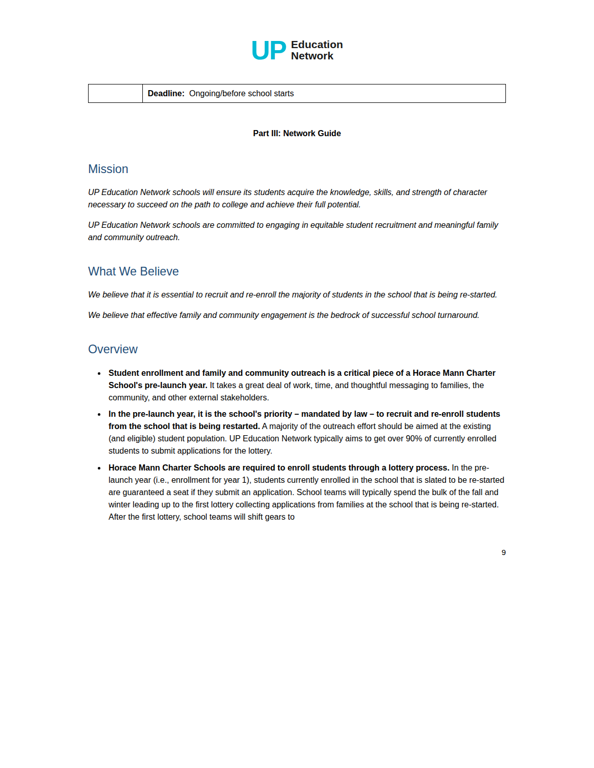UP Education
Network
| | Deadline: Ongoing/before school starts |
Part III: Network Guide
Mission
UP Education Network schools will ensure its students acquire the knowledge, skills, and strength of character necessary to succeed on the path to college and achieve their full potential.
UP Education Network schools are committed to engaging in equitable student recruitment and meaningful family and community outreach.
What We Believe
We believe that it is essential to recruit and re-enroll the majority of students in the school that is being re-started.
We believe that effective family and community engagement is the bedrock of successful school turnaround.
Overview
Student enrollment and family and community outreach is a critical piece of a Horace Mann Charter School's pre-launch year. It takes a great deal of work, time, and thoughtful messaging to families, the community, and other external stakeholders.
In the pre-launch year, it is the school's priority – mandated by law – to recruit and re-enroll students from the school that is being restarted. A majority of the outreach effort should be aimed at the existing (and eligible) student population. UP Education Network typically aims to get over 90% of currently enrolled students to submit applications for the lottery.
Horace Mann Charter Schools are required to enroll students through a lottery process. In the pre-launch year (i.e., enrollment for year 1), students currently enrolled in the school that is slated to be re-started are guaranteed a seat if they submit an application. School teams will typically spend the bulk of the fall and winter leading up to the first lottery collecting applications from families at the school that is being re-started. After the first lottery, school teams will shift gears to
9